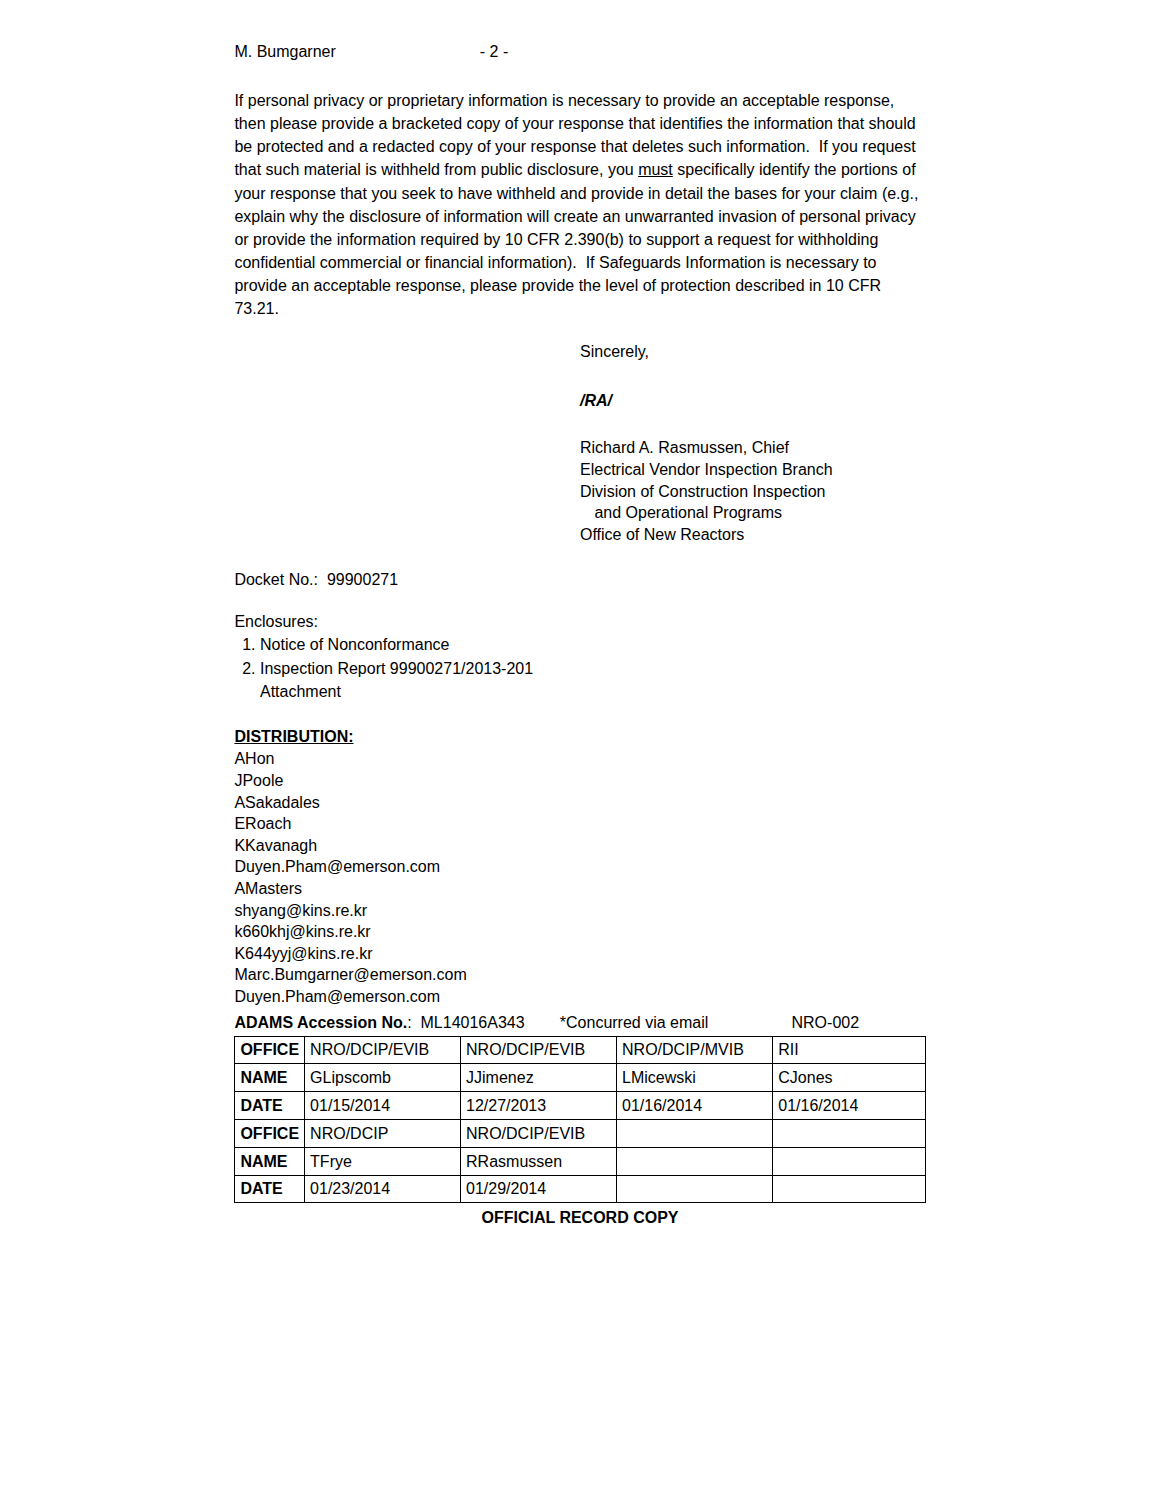M. Bumgarner - 2 -
If personal privacy or proprietary information is necessary to provide an acceptable response, then please provide a bracketed copy of your response that identifies the information that should be protected and a redacted copy of your response that deletes such information. If you request that such material is withheld from public disclosure, you must specifically identify the portions of your response that you seek to have withheld and provide in detail the bases for your claim (e.g., explain why the disclosure of information will create an unwarranted invasion of personal privacy or provide the information required by 10 CFR 2.390(b) to support a request for withholding confidential commercial or financial information). If Safeguards Information is necessary to provide an acceptable response, please provide the level of protection described in 10 CFR 73.21.
Sincerely,
/RA/
Richard A. Rasmussen, Chief
Electrical Vendor Inspection Branch
Division of Construction Inspection
and Operational Programs
Office of New Reactors
Docket No.: 99900271
Enclosures:
Notice of Nonconformance
Inspection Report 99900271/2013-201
Attachment
DISTRIBUTION:
AHon
JPoole
ASakadales
ERoach
KKavanagh
Duyen.Pham@emerson.com
AMasters
shyang@kins.re.kr
k660khj@kins.re.kr
K644yyj@kins.re.kr
Marc.Bumgarner@emerson.com
Duyen.Pham@emerson.com
ADAMS Accession No.: ML14016A343 *Concurred via email NRO-002
| OFFICE | NRO/DCIP/EVIB | NRO/DCIP/EVIB | NRO/DCIP/MVIB | RII |
| NAME | GLipscomb | JJimenez | LMicewski | CJones |
| DATE | 01/15/2014 | 12/27/2013 | 01/16/2014 | 01/16/2014 |
| OFFICE | NRO/DCIP | NRO/DCIP/EVIB | | |
| NAME | TFrye | RRasmussen | | |
| DATE | 01/23/2014 | 01/29/2014 | | |
OFFICIAL RECORD COPY